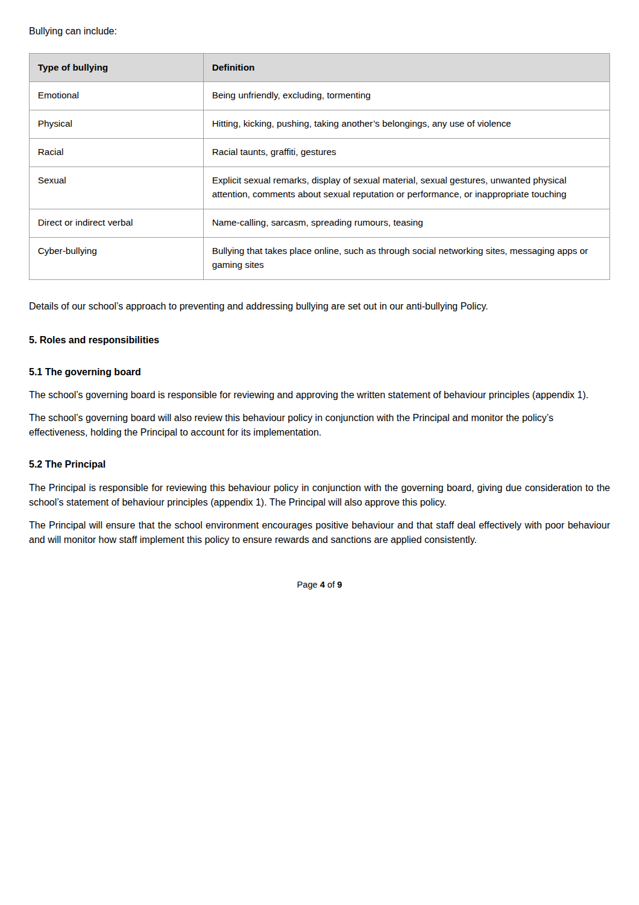Bullying can include:
| Type of bullying | Definition |
| --- | --- |
| Emotional | Being unfriendly, excluding, tormenting |
| Physical | Hitting, kicking, pushing, taking another’s belongings, any use of violence |
| Racial | Racial taunts, graffiti, gestures |
| Sexual | Explicit sexual remarks, display of sexual material, sexual gestures, unwanted physical attention, comments about sexual reputation or performance, or inappropriate touching |
| Direct or indirect verbal | Name-calling, sarcasm, spreading rumours, teasing |
| Cyber-bullying | Bullying that takes place online, such as through social networking sites, messaging apps or gaming sites |
Details of our school’s approach to preventing and addressing bullying are set out in our anti-bullying Policy.
5. Roles and responsibilities
5.1 The governing board
The school’s governing board is responsible for reviewing and approving the written statement of behaviour principles (appendix 1).
The school’s governing board will also review this behaviour policy in conjunction with the Principal and monitor the policy’s effectiveness, holding the Principal to account for its implementation.
5.2 The Principal
The Principal is responsible for reviewing this behaviour policy in conjunction with the governing board, giving due consideration to the school’s statement of behaviour principles (appendix 1). The Principal will also approve this policy.
The Principal will ensure that the school environment encourages positive behaviour and that staff deal effectively with poor behaviour and will monitor how staff implement this policy to ensure rewards and sanctions are applied consistently.
Page 4 of 9